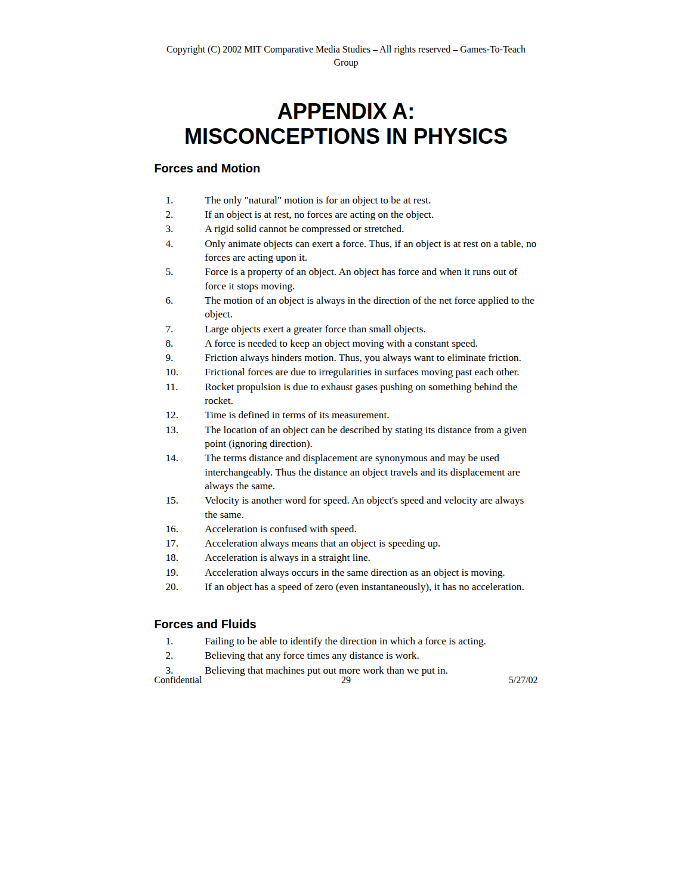Copyright (C) 2002 MIT Comparative Media Studies – All rights reserved – Games-To-Teach Group
APPENDIX A:
MISCONCEPTIONS IN PHYSICS
Forces and Motion
1. The only "natural" motion is for an object to be at rest.
2. If an object is at rest, no forces are acting on the object.
3. A rigid solid cannot be compressed or stretched.
4. Only animate objects can exert a force. Thus, if an object is at rest on a table, no forces are acting upon it.
5. Force is a property of an object. An object has force and when it runs out of force it stops moving.
6. The motion of an object is always in the direction of the net force applied to the object.
7. Large objects exert a greater force than small objects.
8. A force is needed to keep an object moving with a constant speed.
9. Friction always hinders motion. Thus, you always want to eliminate friction.
10. Frictional forces are due to irregularities in surfaces moving past each other.
11. Rocket propulsion is due to exhaust gases pushing on something behind the rocket.
12. Time is defined in terms of its measurement.
13. The location of an object can be described by stating its distance from a given point (ignoring direction).
14. The terms distance and displacement are synonymous and may be used interchangeably. Thus the distance an object travels and its displacement are always the same.
15. Velocity is another word for speed. An object's speed and velocity are always the same.
16. Acceleration is confused with speed.
17. Acceleration always means that an object is speeding up.
18. Acceleration is always in a straight line.
19. Acceleration always occurs in the same direction as an object is moving.
20. If an object has a speed of zero (even instantaneously), it has no acceleration.
Forces and Fluids
1. Failing to be able to identify the direction in which a force is acting.
2. Believing that any force times any distance is work.
3. Believing that machines put out more work than we put in.
Confidential 29 5/27/02